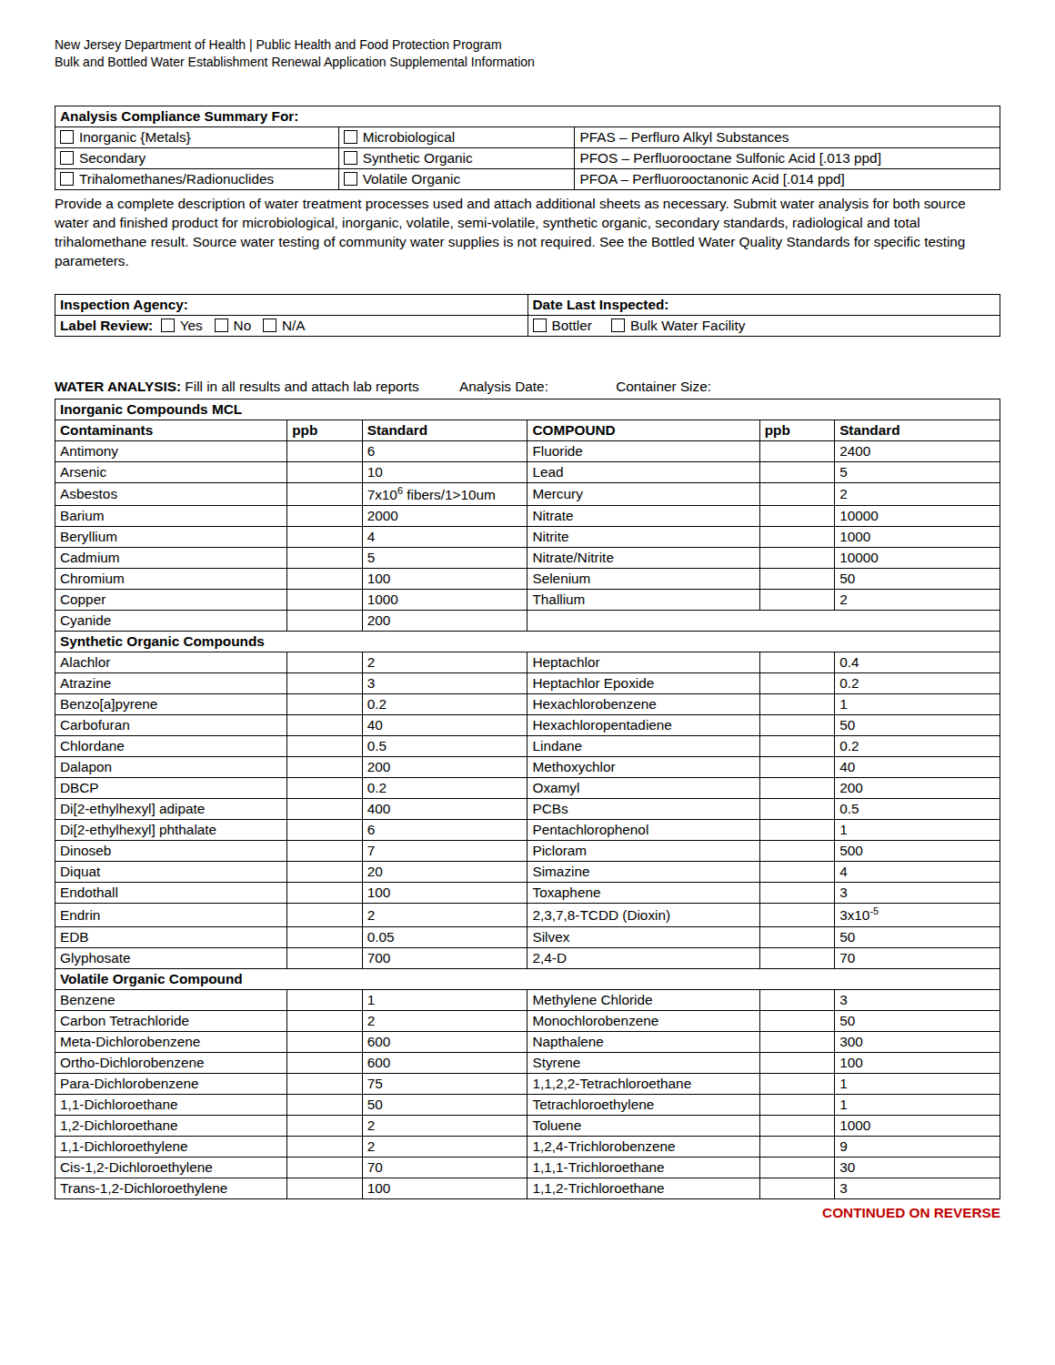New Jersey Department of Health | Public Health and Food Protection Program
Bulk and Bottled Water Establishment Renewal Application Supplemental Information
| Analysis Compliance Summary For: |
| Inorganic {Metals} | Microbiological | PFAS – Perfluro Alkyl Substances |
| Secondary | Synthetic Organic | PFOS – Perfluorooctane Sulfonic Acid [.013 ppd] |
| Trihalomethanes/Radionuclides | Volatile Organic | PFOA – Perfluorooctanonic Acid [.014 ppd] |
Provide a complete description of water treatment processes used and attach additional sheets as necessary. Submit water analysis for both source water and finished product for microbiological, inorganic, volatile, semi-volatile, synthetic organic, secondary standards, radiological and total trihalomethane result. Source water testing of community water supplies is not required. See the Bottled Water Quality Standards for specific testing parameters.
| Inspection Agency: | Date Last Inspected: |
| Label Review: Yes No N/A | Bottler Bulk Water Facility |
WATER ANALYSIS: Fill in all results and attach lab reports Analysis Date: Container Size:
| Inorganic Compounds MCL |
| Contaminants | ppb | Standard | COMPOUND | ppb | Standard |
| Antimony | | 6 | Fluoride | | 2400 |
| Arsenic | | 10 | Lead | | 5 |
| Asbestos | | 7x10 6 fibers/1>10um | Mercury | | 2 |
| Barium | | 2000 | Nitrate | | 10000 |
| Beryllium | | 4 | Nitrite | | 1000 |
| Cadmium | | 5 | Nitrate/Nitrite | | 10000 |
| Chromium | | 100 | Selenium | | 50 |
| Copper | | 1000 | Thallium | | 2 |
| Cyanide | | 200 | | | |
| Synthetic Organic Compounds |
| Alachlor | | 2 | Heptachlor | | 0.4 |
| Atrazine | | 3 | Heptachlor Epoxide | | 0.2 |
| Benzo[a]pyrene | | 0.2 | Hexachlorobenzene | | 1 |
| Carbofuran | | 40 | Hexachloropentadiene | | 50 |
| Chlordane | | 0.5 | Lindane | | 0.2 |
| Dalapon | | 200 | Methoxychlor | | 40 |
| DBCP | | 0.2 | Oxamyl | | 200 |
| Di[2-ethylhexyl] adipate | | 400 | PCBs | | 0.5 |
| Di[2-ethylhexyl] phthalate | | 6 | Pentachlorophenol | | 1 |
| Dinoseb | | 7 | Picloram | | 500 |
| Diquat | | 20 | Simazine | | 4 |
| Endothall | | 100 | Toxaphene | | 3 |
| Endrin | | 2 | 2,3,7,8-TCDD (Dioxin) | | 3x10 -5 |
| EDB | | 0.05 | Silvex | | 50 |
| Glyphosate | | 700 | 2,4-D | | 70 |
| Volatile Organic Compound |
| Benzene | | 1 | Methylene Chloride | | 3 |
| Carbon Tetrachloride | | 2 | Monochlorobenzene | | 50 |
| Meta-Dichlorobenzene | | 600 | Napthalene | | 300 |
| Ortho-Dichlorobenzene | | 600 | Styrene | | 100 |
| Para-Dichlorobenzene | | 75 | 1,1,2,2-Tetrachloroethane | | 1 |
| 1,1-Dichloroethane | | 50 | Tetrachloroethylene | | 1 |
| 1,2-Dichloroethane | | 2 | Toluene | | 1000 |
| 1,1-Dichloroethylene | | 2 | 1,2,4-Trichlorobenzene | | 9 |
| Cis-1,2-Dichloroethylene | | 70 | 1,1,1-Trichloroethane | | 30 |
| Trans-1,2-Dichloroethylene | | 100 | 1,1,2-Trichloroethane | | 3 |
CONTINUED ON REVERSE